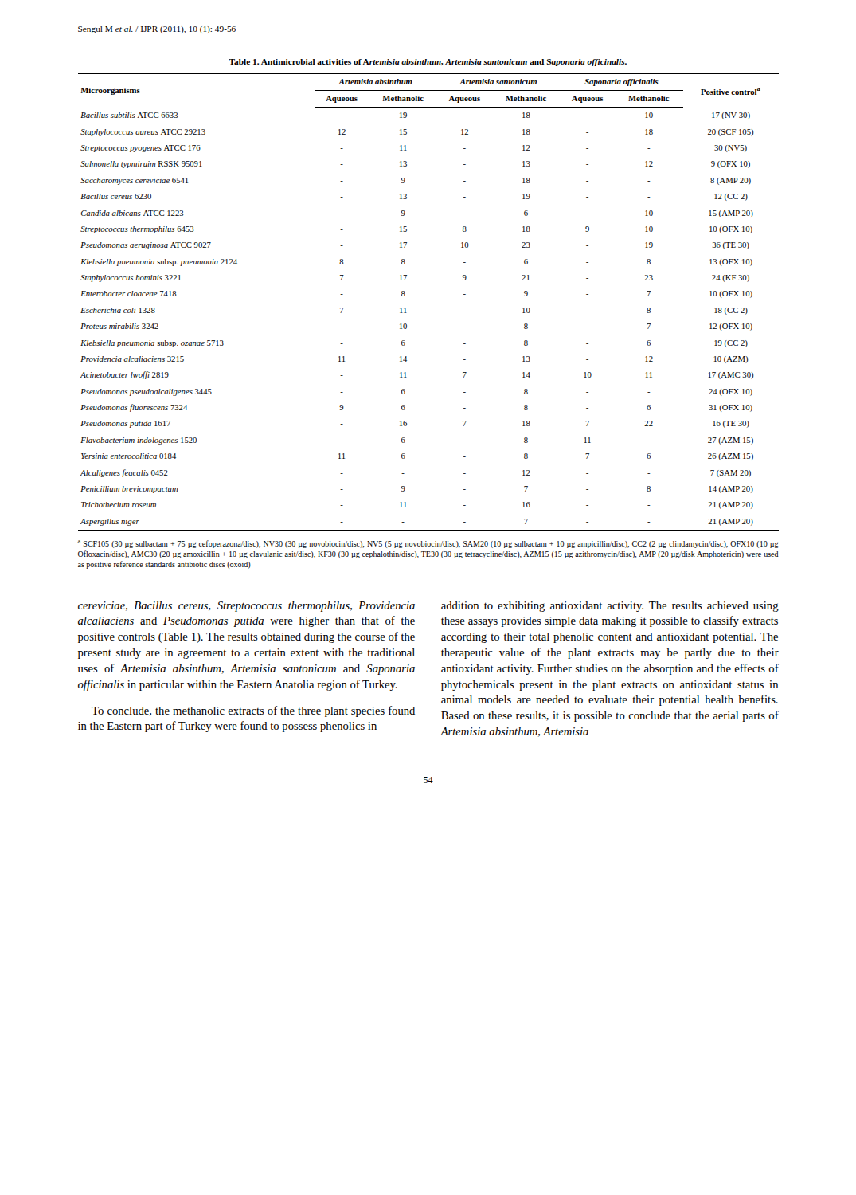Sengul M et al. / IJPR (2011), 10 (1): 49-56
Table 1. Antimicrobial activities of A rtemisia absinthum, Artemisia santonicum and S aponaria officinalis .
| Microorganisms | Artemisia absinthum | Artemisia santonicum | Saponaria officinalis | Positive control a |
| --- | --- | --- | --- | --- |
| Aqueous | Methanolic | Aqueous | Methanolic | Aqueous | Methanolic |
| Bacillus subtilis ATCC 6633 | - | 19 | - | 18 | - | 10 | 17 (NV 30) |
| Staphylococcus aureus ATCC 29213 | 12 | 15 | 12 | 18 | - | 18 | 20 (SCF 105) |
| Streptococcus pyogenes ATCC 176 | - | 11 | - | 12 | - | - | 30 (NV5) |
| Salmonella typmiruim RSSK 95091 | - | 13 | - | 13 | - | 12 | 9 (OFX 10) |
| Saccharomyces cereviciae 6541 | - | 9 | - | 18 | - | - | 8 (AMP 20) |
| Bacillus cereus 6230 | - | 13 | - | 19 | - | - | 12 (CC 2) |
| Candida albicans ATCC 1223 | - | 9 | - | 6 | - | 10 | 15 (AMP 20) |
| Streptococcus thermophilus 6453 | - | 15 | 8 | 18 | 9 | 10 | 10 (OFX 10) |
| Pseudomonas aeruginosa ATCC 9027 | - | 17 | 10 | 23 | - | 19 | 36 (TE 30) |
| Klebsiella pneumonia subsp. pneumonia 2124 | 8 | 8 | - | 6 | - | 8 | 13 (OFX 10) |
| Staphylococcus hominis 3221 | 7 | 17 | 9 | 21 | - | 23 | 24 (KF 30) |
| Enterobacter cloaceae 7418 | - | 8 | - | 9 | - | 7 | 10 (OFX 10) |
| Escherichia coli 1328 | 7 | 11 | - | 10 | - | 8 | 18 (CC 2) |
| Proteus mirabilis 3242 | - | 10 | - | 8 | - | 7 | 12 (OFX 10) |
| Klebsiella pneumonia subsp. ozanae 5713 | - | 6 | - | 8 | - | 6 | 19 (CC 2) |
| Providencia alcaliaciens 3215 | 11 | 14 | - | 13 | - | 12 | 10 (AZM) |
| Acinetobacter lwoffi 2819 | - | 11 | 7 | 14 | 10 | 11 | 17 (AMC 30) |
| Pseudomonas pseudoalcaligenes 3445 | - | 6 | - | 8 | - | - | 24 (OFX 10) |
| Pseudomonas fluorescens 7324 | 9 | 6 | - | 8 | - | 6 | 31 (OFX 10) |
| Pseudomonas putida 1617 | - | 16 | 7 | 18 | 7 | 22 | 16 (TE 30) |
| Flavobacterium indologenes 1520 | - | 6 | - | 8 | 11 | - | 27 (AZM 15) |
| Yersinia enterocolitica 0184 | 11 | 6 | - | 8 | 7 | 6 | 26 (AZM 15) |
| Alcaligenes feacalis 0452 | - | - | - | 12 | - | - | 7 (SAM 20) |
| Penicillium brevicompactum | - | 9 | - | 7 | - | 8 | 14 (AMP 20) |
| Trichothecium roseum | - | 11 | - | 16 | - | - | 21 (AMP 20) |
| Aspergillus niger | - | - | - | 7 | - | - | 21 (AMP 20) |
a SCF105 (30 µg sulbactam + 75 µg cefoperazona/disc), NV30 (30 µg novobiocin/disc), NV5 (5 µg novobiocin/disc), SAM20 (10 µg sulbactam + 10 µg ampicillin/disc), CC2 (2 µg clindamycin/disc), OFX10 (10 µg Ofloxacin/disc), AMC30 (20 µg amoxicillin + 10 µg clavulanic asit/disc), KF30 (30 µg cephalothin/disc), TE30 (30 µg tetracycline/disc), AZM15 (15 µg azithromycin/disc), AMP (20 µg/disk Amphotericin) were used as positive reference standards antibiotic discs (oxoid)
cereviciae, Bacillus cereus, Streptococcus thermophilus, Providencia alcaliaciens and Pseudomonas putida were higher than that of the positive controls (Table 1). The results obtained during the course of the present study are in agreement to a certain extent with the traditional uses of Artemisia absinthum, Artemisia santonicum and Saponaria officinalis in particular within the Eastern Anatolia region of Turkey.
To conclude, the methanolic extracts of the three plant species found in the Eastern part of Turkey were found to possess phenolics in
addition to exhibiting antioxidant activity. The results achieved using these assays provides simple data making it possible to classify extracts according to their total phenolic content and antioxidant potential. The therapeutic value of the plant extracts may be partly due to their antioxidant activity. Further studies on the absorption and the effects of phytochemicals present in the plant extracts on antioxidant status in animal models are needed to evaluate their potential health benefits. Based on these results, it is possible to conclude that the aerial parts of Artemisia absinthum, Artemisia
54